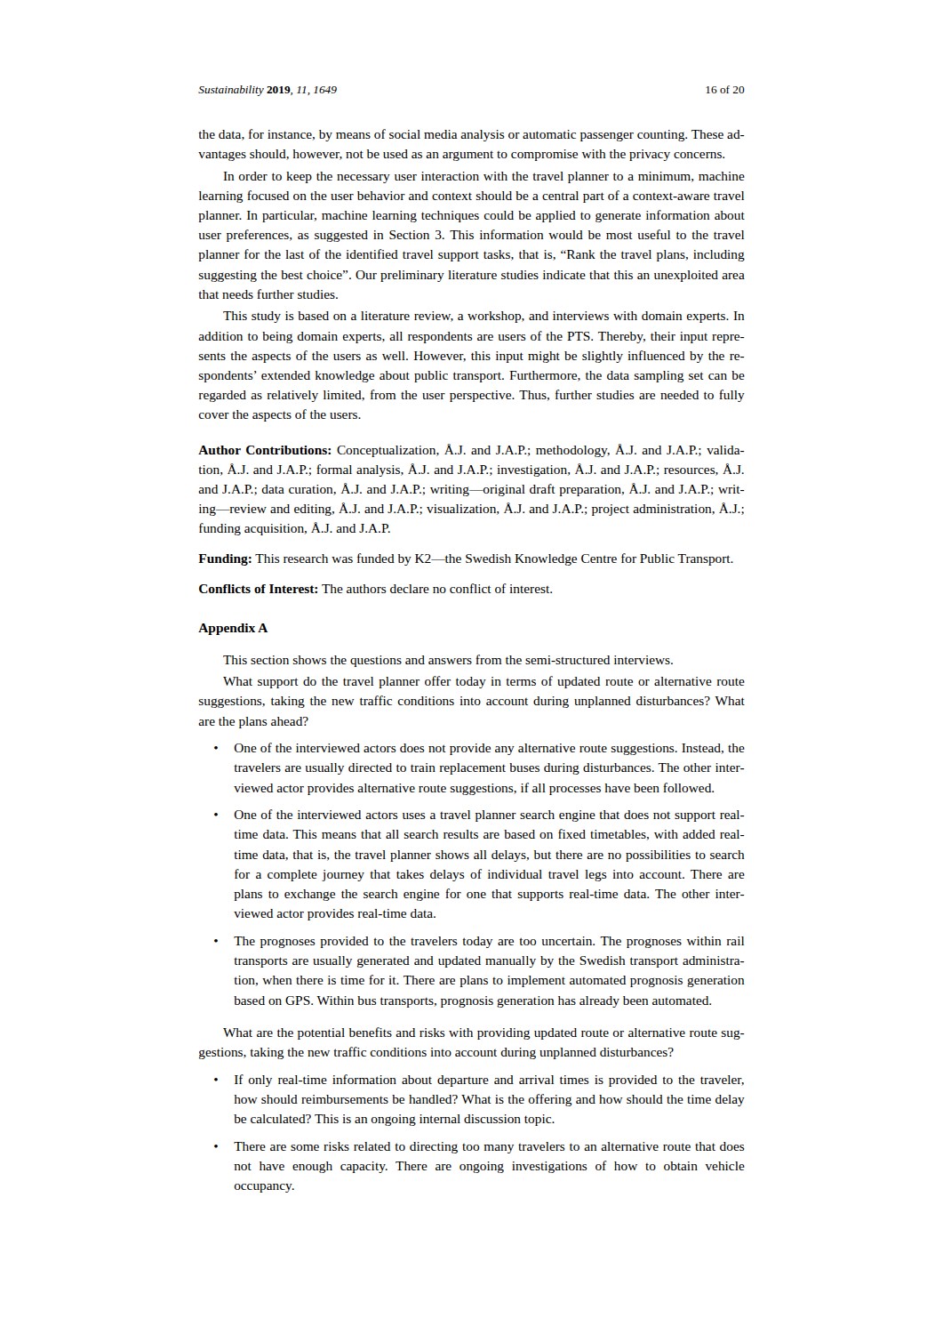Sustainability 2019, 11, 1649
16 of 20
the data, for instance, by means of social media analysis or automatic passenger counting. These advantages should, however, not be used as an argument to compromise with the privacy concerns.
In order to keep the necessary user interaction with the travel planner to a minimum, machine learning focused on the user behavior and context should be a central part of a context-aware travel planner. In particular, machine learning techniques could be applied to generate information about user preferences, as suggested in Section 3. This information would be most useful to the travel planner for the last of the identified travel support tasks, that is, “Rank the travel plans, including suggesting the best choice”. Our preliminary literature studies indicate that this an unexploited area that needs further studies.
This study is based on a literature review, a workshop, and interviews with domain experts. In addition to being domain experts, all respondents are users of the PTS. Thereby, their input represents the aspects of the users as well. However, this input might be slightly influenced by the respondents’ extended knowledge about public transport. Furthermore, the data sampling set can be regarded as relatively limited, from the user perspective. Thus, further studies are needed to fully cover the aspects of the users.
Author Contributions: Conceptualization, Å.J. and J.A.P.; methodology, Å.J. and J.A.P.; validation, Å.J. and J.A.P.; formal analysis, Å.J. and J.A.P.; investigation, Å.J. and J.A.P.; resources, Å.J. and J.A.P.; data curation, Å.J. and J.A.P.; writing—original draft preparation, Å.J. and J.A.P.; writing—review and editing, Å.J. and J.A.P.; visualization, Å.J. and J.A.P.; project administration, Å.J.; funding acquisition, Å.J. and J.A.P.
Funding: This research was funded by K2—the Swedish Knowledge Centre for Public Transport.
Conflicts of Interest: The authors declare no conflict of interest.
Appendix A
This section shows the questions and answers from the semi-structured interviews.
What support do the travel planner offer today in terms of updated route or alternative route suggestions, taking the new traffic conditions into account during unplanned disturbances? What are the plans ahead?
One of the interviewed actors does not provide any alternative route suggestions. Instead, the travelers are usually directed to train replacement buses during disturbances. The other interviewed actor provides alternative route suggestions, if all processes have been followed.
One of the interviewed actors uses a travel planner search engine that does not support real-time data. This means that all search results are based on fixed timetables, with added real-time data, that is, the travel planner shows all delays, but there are no possibilities to search for a complete journey that takes delays of individual travel legs into account. There are plans to exchange the search engine for one that supports real-time data. The other interviewed actor provides real-time data.
The prognoses provided to the travelers today are too uncertain. The prognoses within rail transports are usually generated and updated manually by the Swedish transport administration, when there is time for it. There are plans to implement automated prognosis generation based on GPS. Within bus transports, prognosis generation has already been automated.
What are the potential benefits and risks with providing updated route or alternative route suggestions, taking the new traffic conditions into account during unplanned disturbances?
If only real-time information about departure and arrival times is provided to the traveler, how should reimbursements be handled? What is the offering and how should the time delay be calculated? This is an ongoing internal discussion topic.
There are some risks related to directing too many travelers to an alternative route that does not have enough capacity. There are ongoing investigations of how to obtain vehicle occupancy.